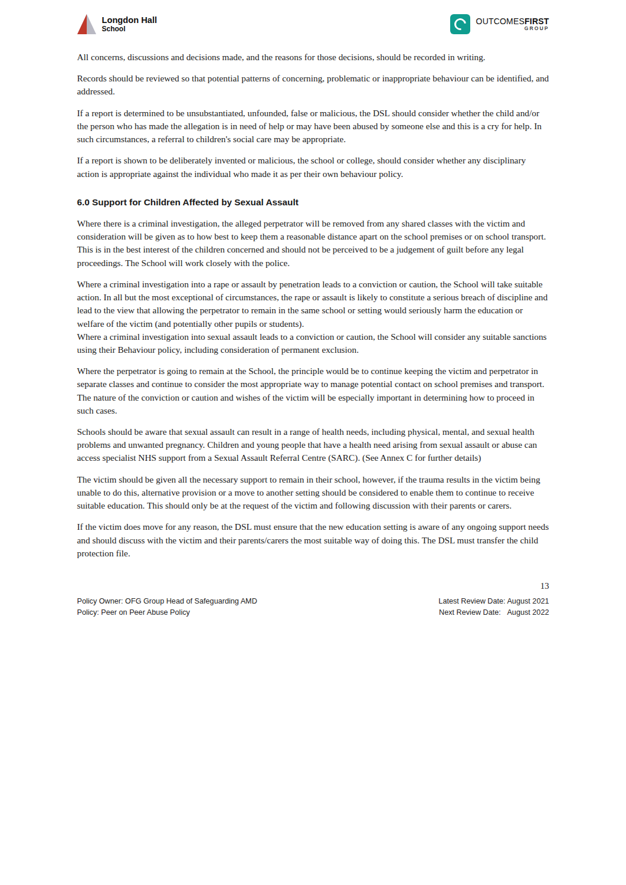Longdon HallSchool
OUTCOMESFIRSTGROUP
All concerns, discussions and decisions made, and the reasons for those decisions, should be recorded in writing.
Records should be reviewed so that potential patterns of concerning, problematic or inappropriate behaviour can be identified, and addressed.
If a report is determined to be unsubstantiated, unfounded, false or malicious, the DSL should consider whether the child and/or the person who has made the allegation is in need of help or may have been abused by someone else and this is a cry for help. In such circumstances, a referral to children's social care may be appropriate.
If a report is shown to be deliberately invented or malicious, the school or college, should consider whether any disciplinary action is appropriate against the individual who made it as per their own behaviour policy.
6.0 Support for Children Affected by Sexual Assault
Where there is a criminal investigation, the alleged perpetrator will be removed from any shared classes with the victim and consideration will be given as to how best to keep them a reasonable distance apart on the school premises or on school transport. This is in the best interest of the children concerned and should not be perceived to be a judgement of guilt before any legal proceedings. The School will work closely with the police.
Where a criminal investigation into a rape or assault by penetration leads to a conviction or caution, the School will take suitable action. In all but the most exceptional of circumstances, the rape or assault is likely to constitute a serious breach of discipline and lead to the view that allowing the perpetrator to remain in the same school or setting would seriously harm the education or welfare of the victim (and potentially other pupils or students).
Where a criminal investigation into sexual assault leads to a conviction or caution, the School will consider any suitable sanctions using their Behaviour policy, including consideration of permanent exclusion.
Where the perpetrator is going to remain at the School, the principle would be to continue keeping the victim and perpetrator in separate classes and continue to consider the most appropriate way to manage potential contact on school premises and transport. The nature of the conviction or caution and wishes of the victim will be especially important in determining how to proceed in such cases.
Schools should be aware that sexual assault can result in a range of health needs, including physical, mental, and sexual health problems and unwanted pregnancy. Children and young people that have a health need arising from sexual assault or abuse can access specialist NHS support from a Sexual Assault Referral Centre (SARC). (See Annex C for further details)
The victim should be given all the necessary support to remain in their school, however, if the trauma results in the victim being unable to do this, alternative provision or a move to another setting should be considered to enable them to continue to receive suitable education. This should only be at the request of the victim and following discussion with their parents or carers.
If the victim does move for any reason, the DSL must ensure that the new education setting is aware of any ongoing support needs and should discuss with the victim and their parents/carers the most suitable way of doing this. The DSL must transfer the child protection file.
13
Policy Owner: OFG Group Head of Safeguarding AMD
Latest Review Date: August 2021
Policy: Peer on Peer Abuse Policy
Next Review Date: August 2022